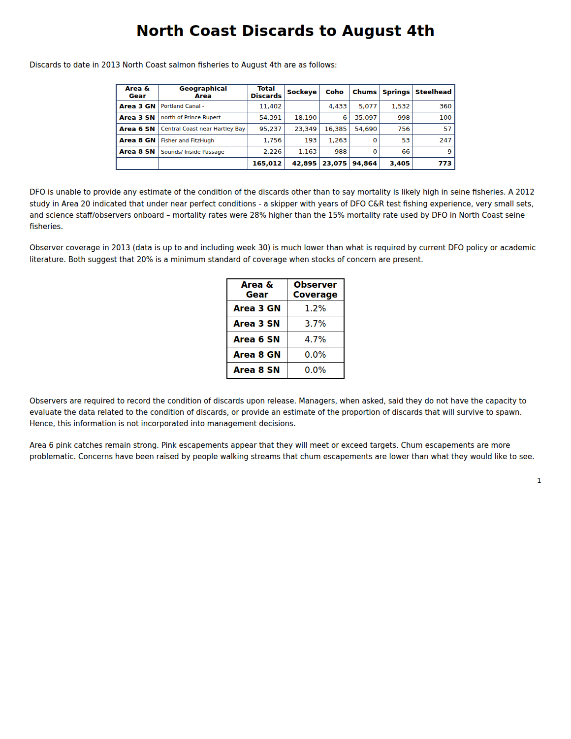North Coast Discards to August 4th
Discards to date in 2013 North Coast salmon fisheries to August 4th are as follows:
| Area & Gear | Geographical Area | Total Discards | Sockeye | Coho | Chums | Springs | Steelhead |
| --- | --- | --- | --- | --- | --- | --- | --- |
| Area 3 GN | Portland Canal - | 11,402 | | 4,433 | 5,077 | 1,532 | 360 |
| Area 3 SN | north of Prince Rupert | 54,391 | 18,190 | 6 | 35,097 | 998 | 100 |
| Area 6 SN | Central Coast near Hartley Bay | 95,237 | 23,349 | 16,385 | 54,690 | 756 | 57 |
| Area 8 GN | Fisher and FitzHugh | 1,756 | 193 | 1,263 | 0 | 53 | 247 |
| Area 8 SN | Sounds/ Inside Passage | 2,226 | 1,163 | 988 | 0 | 66 | 9 |
| | | 165,012 | 42,895 | 23,075 | 94,864 | 3,405 | 773 |
DFO is unable to provide any estimate of the condition of the discards other than to say mortality is likely high in seine fisheries. A 2012 study in Area 20 indicated that under near perfect conditions - a skipper with years of DFO C&R test fishing experience, very small sets, and science staff/observers onboard – mortality rates were 28% higher than the 15% mortality rate used by DFO in North Coast seine fisheries.
Observer coverage in 2013 (data is up to and including week 30) is much lower than what is required by current DFO policy or academic literature. Both suggest that 20% is a minimum standard of coverage when stocks of concern are present.
| Area & Gear | Observer Coverage |
| --- | --- |
| Area 3 GN | 1.2% |
| Area 3 SN | 3.7% |
| Area 6 SN | 4.7% |
| Area 8 GN | 0.0% |
| Area 8 SN | 0.0% |
Observers are required to record the condition of discards upon release. Managers, when asked, said they do not have the capacity to evaluate the data related to the condition of discards, or provide an estimate of the proportion of discards that will survive to spawn. Hence, this information is not incorporated into management decisions.
Area 6 pink catches remain strong. Pink escapements appear that they will meet or exceed targets. Chum escapements are more problematic. Concerns have been raised by people walking streams that chum escapements are lower than what they would like to see.
1